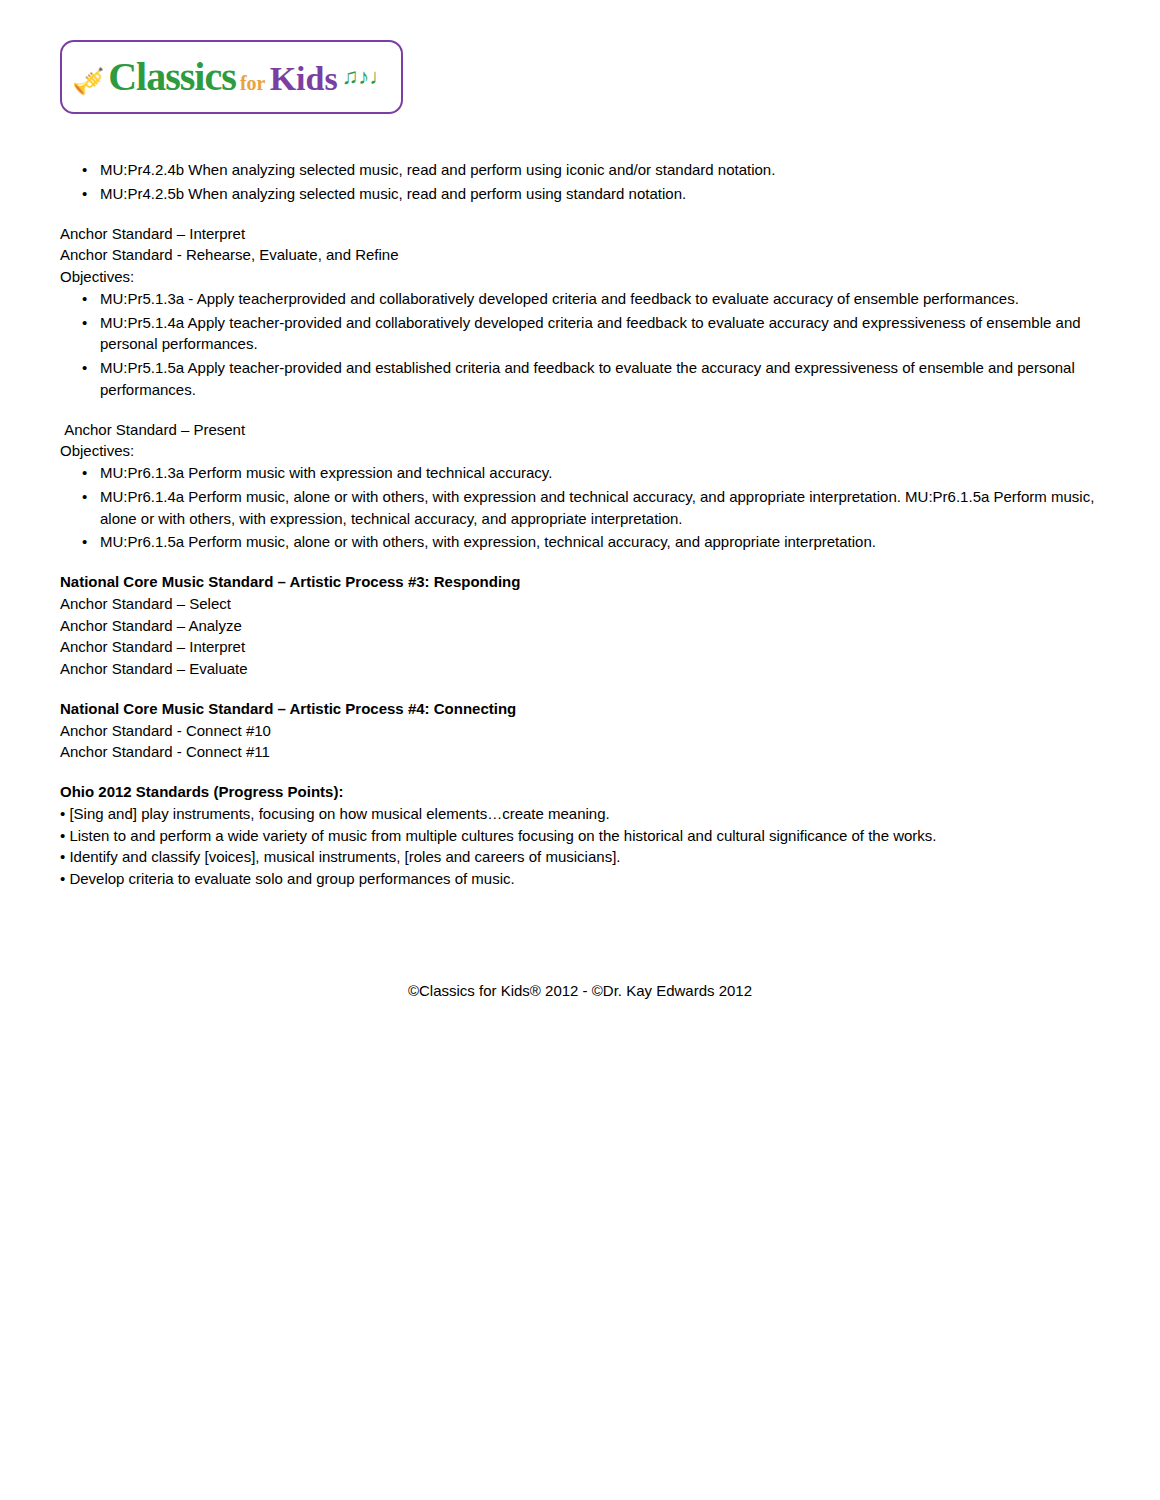🎺 Classics for Kids ♫♪♩
MU:Pr4.2.4b When analyzing selected music, read and perform using iconic and/or standard notation.
MU:Pr4.2.5b When analyzing selected music, read and perform using standard notation.
Anchor Standard – Interpret
Anchor Standard - Rehearse, Evaluate, and Refine
Objectives:
MU:Pr5.1.3a - Apply teacherprovided and collaboratively developed criteria and feedback to evaluate accuracy of ensemble performances.
MU:Pr5.1.4a Apply teacher-provided and collaboratively developed criteria and feedback to evaluate accuracy and expressiveness of ensemble and personal performances.
MU:Pr5.1.5a Apply teacher-provided and established criteria and feedback to evaluate the accuracy and expressiveness of ensemble and personal performances.
Anchor Standard – Present
Objectives:
MU:Pr6.1.3a Perform music with expression and technical accuracy.
MU:Pr6.1.4a Perform music, alone or with others, with expression and technical accuracy, and appropriate interpretation. MU:Pr6.1.5a Perform music, alone or with others, with expression, technical accuracy, and appropriate interpretation.
MU:Pr6.1.5a Perform music, alone or with others, with expression, technical accuracy, and appropriate interpretation.
National Core Music Standard – Artistic Process #3: Responding
Anchor Standard – Select
Anchor Standard – Analyze
Anchor Standard – Interpret
Anchor Standard – Evaluate
National Core Music Standard – Artistic Process #4: Connecting
Anchor Standard - Connect #10
Anchor Standard - Connect #11
Ohio 2012 Standards (Progress Points):
• [Sing and] play instruments, focusing on how musical elements…create meaning.
• Listen to and perform a wide variety of music from multiple cultures focusing on the historical and cultural significance of the works.
• Identify and classify [voices], musical instruments, [roles and careers of musicians].
• Develop criteria to evaluate solo and group performances of music.
©Classics for Kids® 2012 - ©Dr. Kay Edwards 2012